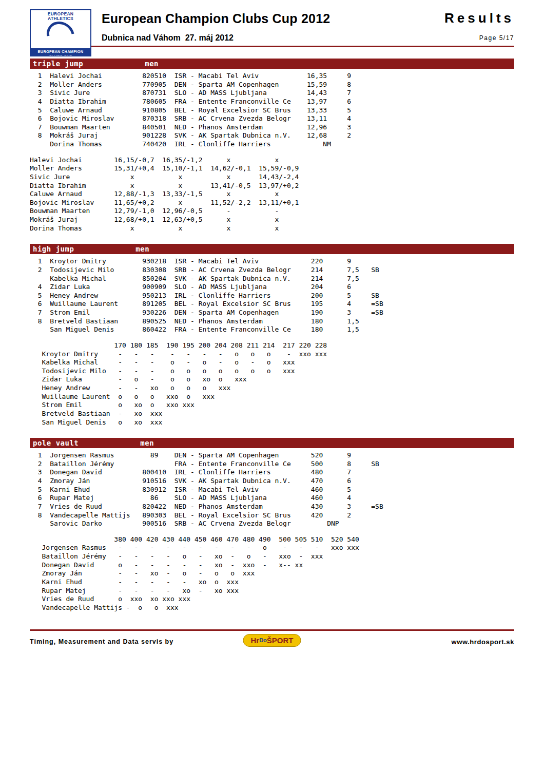EUROPEAN
ATHLETICS
EUROPEAN CHAMPION
CLUBS CUP
European Champion Clubs Cup 2012
Dubnica nad Váhom 27. máj 2012
Results
Page 5/17
triple jumpmen
  1  Halevi Jochai          820510  ISR - Macabi Tel Aviv            16,35     9
  2  Moller Anders          770905  DEN - Sparta AM Copenhagen       15,59     8
  3  Sivic Jure             870731  SLO - AD MASS Ljubljana          14,43     7
  4  Diatta Ibrahim         780605  FRA - Entente Franconville Ce    13,97     6
  5  Caluwe Arnaud          910805  BEL - Royal Excelsior SC Brus    13,33     5
  6  Bojovic Miroslav       870318  SRB - AC Crvena Zvezda Belogr    13,11     4
  7  Bouwman Maarten        840501  NED - Phanos Amsterdam           12,96     3
  8  Mokráš Juraj           901228  SVK - AK Spartak Dubnica n.V.    12,68     2
     Dorina Thomas          740420  IRL - Clonliffe Harriers             NM
Halevi Jochai        16,15/-0,7  16,35/-1,2      x           x
Moller Anders        15,31/+0,4  15,10/-1,1  14,62/-0,1  15,59/-0,9
Sivic Jure               x           x           x       14,43/-2,4
Diatta Ibrahim           x           x       13,41/-0,5  13,97/+0,2
Caluwe Arnaud        12,88/-1,3  13,33/-1,5      x           x
Bojovic Miroslav     11,65/+0,2      x       11,52/-2,2  13,11/+0,1
Bouwman Maarten      12,79/-1,0  12,96/-0,5      -           -
Mokráš Juraj         12,68/+0,1  12,63/+0,5      x           x
Dorina Thomas            x           x           x           x
high jumpmen
  1  Kroytor Dmitry         930218  ISR - Macabi Tel Aviv             220      9
  2  Todosijevic Milo       830308  SRB - AC Crvena Zvezda Belogr     214      7,5   SB
     Kabelka Michal         850204  SVK - AK Spartak Dubnica n.V.     214      7,5
  4  Zidar Luka             900909  SLO - AD MASS Ljubljana           204      6
  5  Heney Andrew           950213  IRL - Clonliffe Harriers          200      5     SB
  6  Wuillaume Laurent      891205  BEL - Royal Excelsior SC Brus     195      4     =SB
  7  Strom Emil             930226  DEN - Sparta AM Copenhagen        190      3     =SB
  8  Bretveld Bastiaan      890525  NED - Phanos Amsterdam            180      1,5
     San Miguel Denis       860422  FRA - Entente Franconville Ce     180      1,5
                     170 180 185  190 195 200 204 208 211 214  217 220 228
   Kroytor Dmitry     -   -   -    -   -   -   -   o   o   o    -  xxo xxx
   Kabelka Michal     -   -   -    o   -   o   -   o   -   o   xxx
   Todosijevic Milo   -   -   -    o   o   o   o   o   o   o   xxx
   Zidar Luka         -   o   -    o   o   xo  o   xxx
   Heney Andrew       -   -   xo   o   o   o   xxx
   Wuillaume Laurent  o   o   o   xxo  o   xxx
   Strom Emil         o   xo  o   xxo xxx
   Bretveld Bastiaan  -   xo  xxx
   San Miguel Denis   o   xo  xxx
pole vaultmen
  1  Jorgensen Rasmus         89    DEN - Sparta AM Copenhagen        520      9
  2  Bataillon Jérémy               FRA - Entente Franconville Ce     500      8     SB
  3  Donegan David          800410  IRL - Clonliffe Harriers          480      7
  4  Zmoray Ján             910516  SVK - AK Spartak Dubnica n.V.     470      6
  5  Karni Ehud             830912  ISR - Macabi Tel Aviv             460      5
  6  Rupar Matej              86    SLO - AD MASS Ljubljana           460      4
  7  Vries de Ruud          820422  NED - Phanos Amsterdam            430      3     =SB
  8  Vandecapelle Mattijs   890303  BEL - Royal Excelsior SC Brus     420      2
     Sarovic Darko          900516  SRB - AC Crvena Zvezda Belogr         DNP
                     380 400 420 430 440 450 460 470 480 490  500 505 510  520 540
   Jorgensen Rasmus   -   -   -   -   -   -   -   -   -   o    -   -   -   xxo xxx
   Bataillon Jérémy   -   -   -   -   o   -   xo  -   o   -   xxo  -  xxx
   Donegan David      o   -   -   -   -   -   xo  -  xxo  -   x-- xx
   Zmoray Ján         -   -   xo  -   o   -   o   o  xxx
   Karni Ehud         -   -   -   -   -   xo  o  xxx
   Rupar Matej        -   -   -   -   xo  -   xo xxx
   Vries de Ruud      o  xxo  xo xxo xxx
   Vandecapelle Mattijs -  o   o  xxx
Timing, Measurement and Data servis by
Hr Do ŠPORT
www.hrdosport.sk